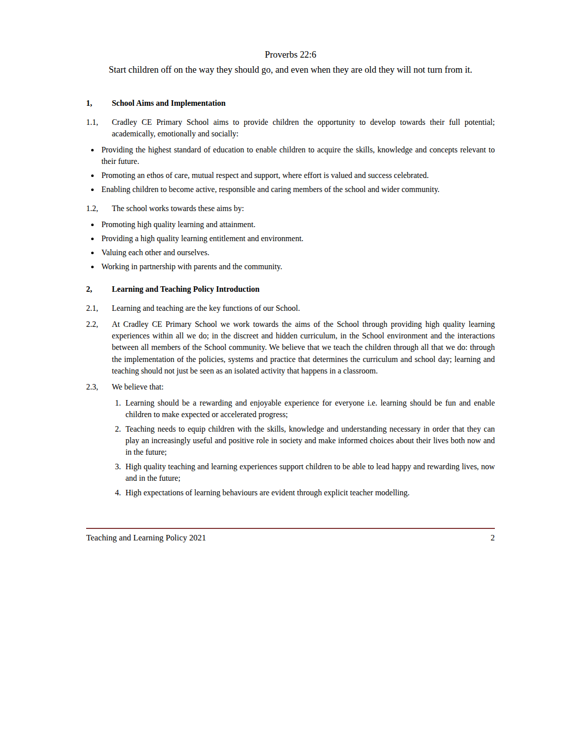Proverbs 22:6 Start children off on the way they should go, and even when they are old they will not turn from it.
1, School Aims and Implementation
1.1, Cradley CE Primary School aims to provide children the opportunity to develop towards their full potential; academically, emotionally and socially:
Providing the highest standard of education to enable children to acquire the skills, knowledge and concepts relevant to their future.
Promoting an ethos of care, mutual respect and support, where effort is valued and success celebrated.
Enabling children to become active, responsible and caring members of the school and wider community.
1.2, The school works towards these aims by:
Promoting high quality learning and attainment.
Providing a high quality learning entitlement and environment.
Valuing each other and ourselves.
Working in partnership with parents and the community.
2, Learning and Teaching Policy Introduction
2.1, Learning and teaching are the key functions of our School.
2.2, At Cradley CE Primary School we work towards the aims of the School through providing high quality learning experiences within all we do; in the discreet and hidden curriculum, in the School environment and the interactions between all members of the School community. We believe that we teach the children through all that we do: through the implementation of the policies, systems and practice that determines the curriculum and school day; learning and teaching should not just be seen as an isolated activity that happens in a classroom.
2.3, We believe that:
Learning should be a rewarding and enjoyable experience for everyone i.e. learning should be fun and enable children to make expected or accelerated progress;
Teaching needs to equip children with the skills, knowledge and understanding necessary in order that they can play an increasingly useful and positive role in society and make informed choices about their lives both now and in the future;
High quality teaching and learning experiences support children to be able to lead happy and rewarding lives, now and in the future;
High expectations of learning behaviours are evident through explicit teacher modelling.
Teaching and Learning Policy 2021 2